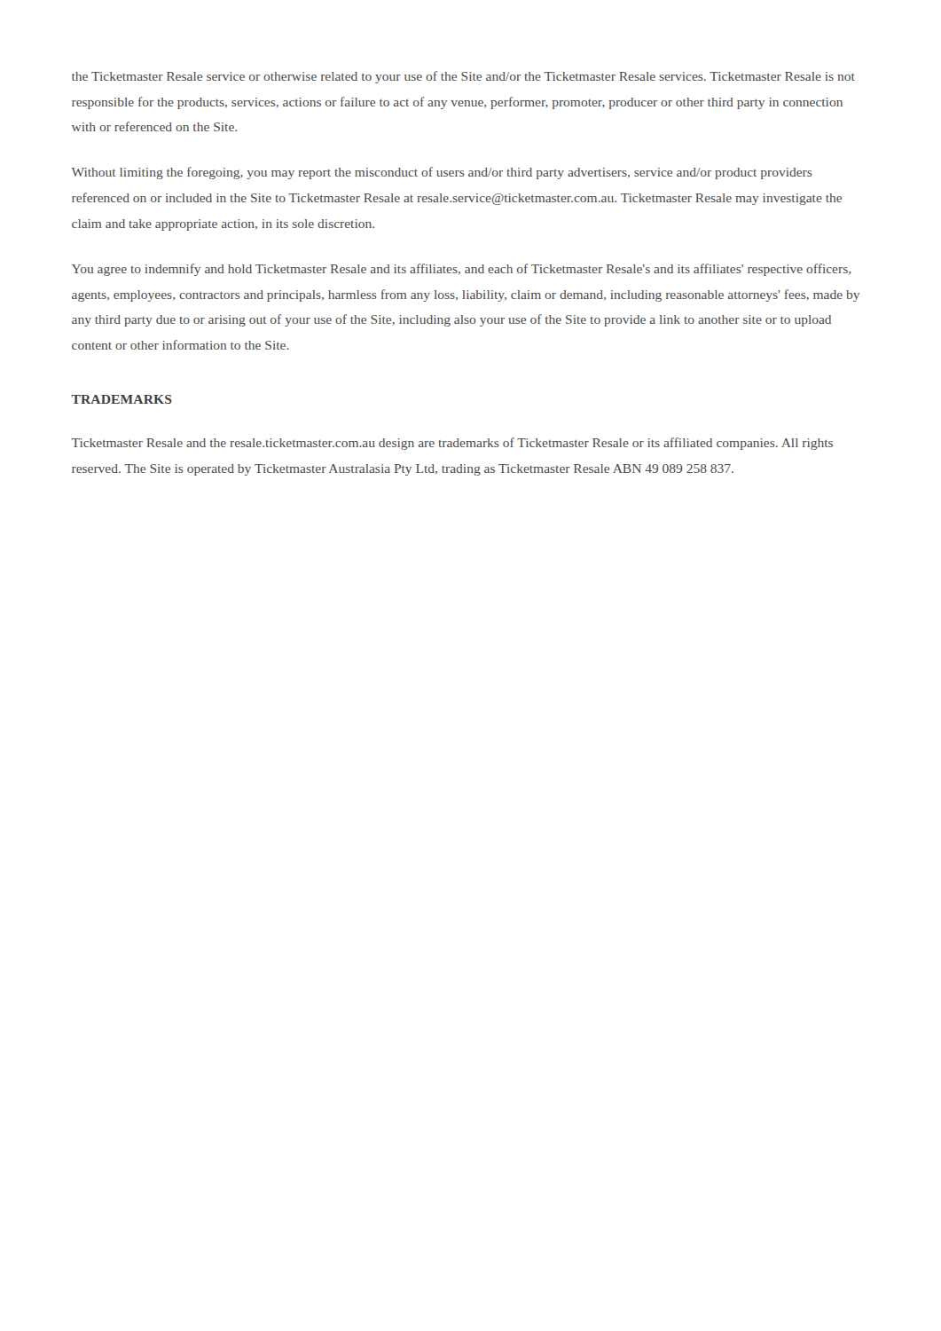the Ticketmaster Resale service or otherwise related to your use of the Site and/or the Ticketmaster Resale services. Ticketmaster Resale is not responsible for the products, services, actions or failure to act of any venue, performer, promoter, producer or other third party in connection with or referenced on the Site.
Without limiting the foregoing, you may report the misconduct of users and/or third party advertisers, service and/or product providers referenced on or included in the Site to Ticketmaster Resale at resale.service@ticketmaster.com.au. Ticketmaster Resale may investigate the claim and take appropriate action, in its sole discretion.
You agree to indemnify and hold Ticketmaster Resale and its affiliates, and each of Ticketmaster Resale's and its affiliates' respective officers, agents, employees, contractors and principals, harmless from any loss, liability, claim or demand, including reasonable attorneys' fees, made by any third party due to or arising out of your use of the Site, including also your use of the Site to provide a link to another site or to upload content or other information to the Site.
TRADEMARKS
Ticketmaster Resale and the resale.ticketmaster.com.au design are trademarks of Ticketmaster Resale or its affiliated companies. All rights reserved. The Site is operated by Ticketmaster Australasia Pty Ltd, trading as Ticketmaster Resale ABN 49 089 258 837.